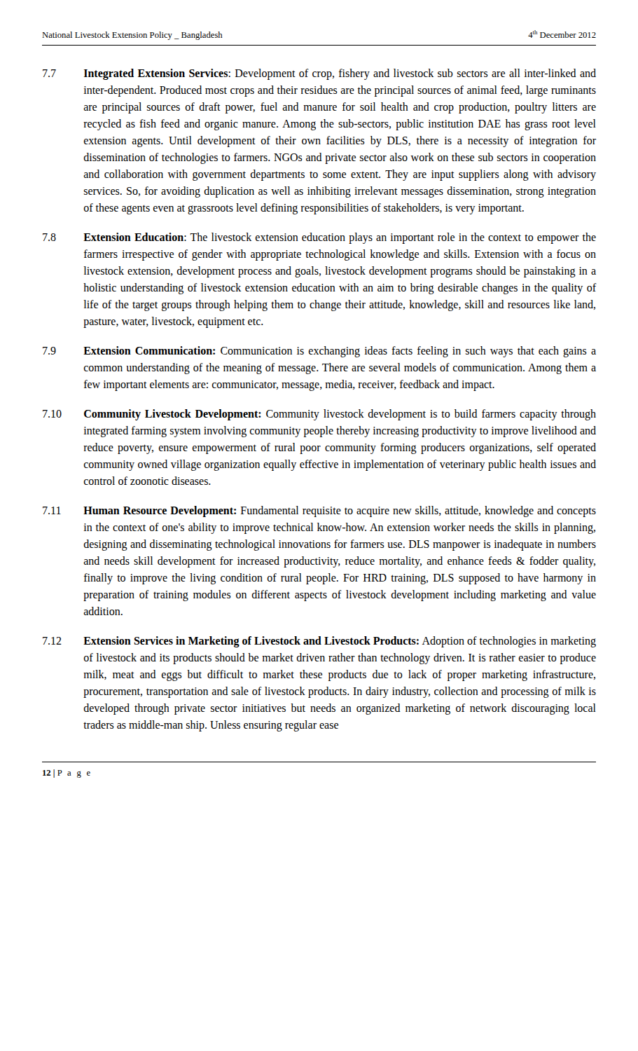National Livestock Extension Policy _ Bangladesh
4th December 2012
7.7
Integrated Extension Services: Development of crop, fishery and livestock sub sectors are all inter-linked and inter-dependent. Produced most crops and their residues are the principal sources of animal feed, large ruminants are principal sources of draft power, fuel and manure for soil health and crop production, poultry litters are recycled as fish feed and organic manure. Among the sub-sectors, public institution DAE has grass root level extension agents. Until development of their own facilities by DLS, there is a necessity of integration for dissemination of technologies to farmers. NGOs and private sector also work on these sub sectors in cooperation and collaboration with government departments to some extent. They are input suppliers along with advisory services. So, for avoiding duplication as well as inhibiting irrelevant messages dissemination, strong integration of these agents even at grassroots level defining responsibilities of stakeholders, is very important.
7.8
Extension Education: The livestock extension education plays an important role in the context to empower the farmers irrespective of gender with appropriate technological knowledge and skills. Extension with a focus on livestock extension, development process and goals, livestock development programs should be painstaking in a holistic understanding of livestock extension education with an aim to bring desirable changes in the quality of life of the target groups through helping them to change their attitude, knowledge, skill and resources like land, pasture, water, livestock, equipment etc.
7.9
Extension Communication: Communication is exchanging ideas facts feeling in such ways that each gains a common understanding of the meaning of message. There are several models of communication. Among them a few important elements are: communicator, message, media, receiver, feedback and impact.
7.10
Community Livestock Development: Community livestock development is to build farmers capacity through integrated farming system involving community people thereby increasing productivity to improve livelihood and reduce poverty, ensure empowerment of rural poor community forming producers organizations, self operated community owned village organization equally effective in implementation of veterinary public health issues and control of zoonotic diseases.
7.11
Human Resource Development: Fundamental requisite to acquire new skills, attitude, knowledge and concepts in the context of one's ability to improve technical know-how. An extension worker needs the skills in planning, designing and disseminating technological innovations for farmers use. DLS manpower is inadequate in numbers and needs skill development for increased productivity, reduce mortality, and enhance feeds & fodder quality, finally to improve the living condition of rural people. For HRD training, DLS supposed to have harmony in preparation of training modules on different aspects of livestock development including marketing and value addition.
7.12
Extension Services in Marketing of Livestock and Livestock Products: Adoption of technologies in marketing of livestock and its products should be market driven rather than technology driven. It is rather easier to produce milk, meat and eggs but difficult to market these products due to lack of proper marketing infrastructure, procurement, transportation and sale of livestock products. In dairy industry, collection and processing of milk is developed through private sector initiatives but needs an organized marketing of network discouraging local traders as middle-man ship. Unless ensuring regular ease
12 | P a g e